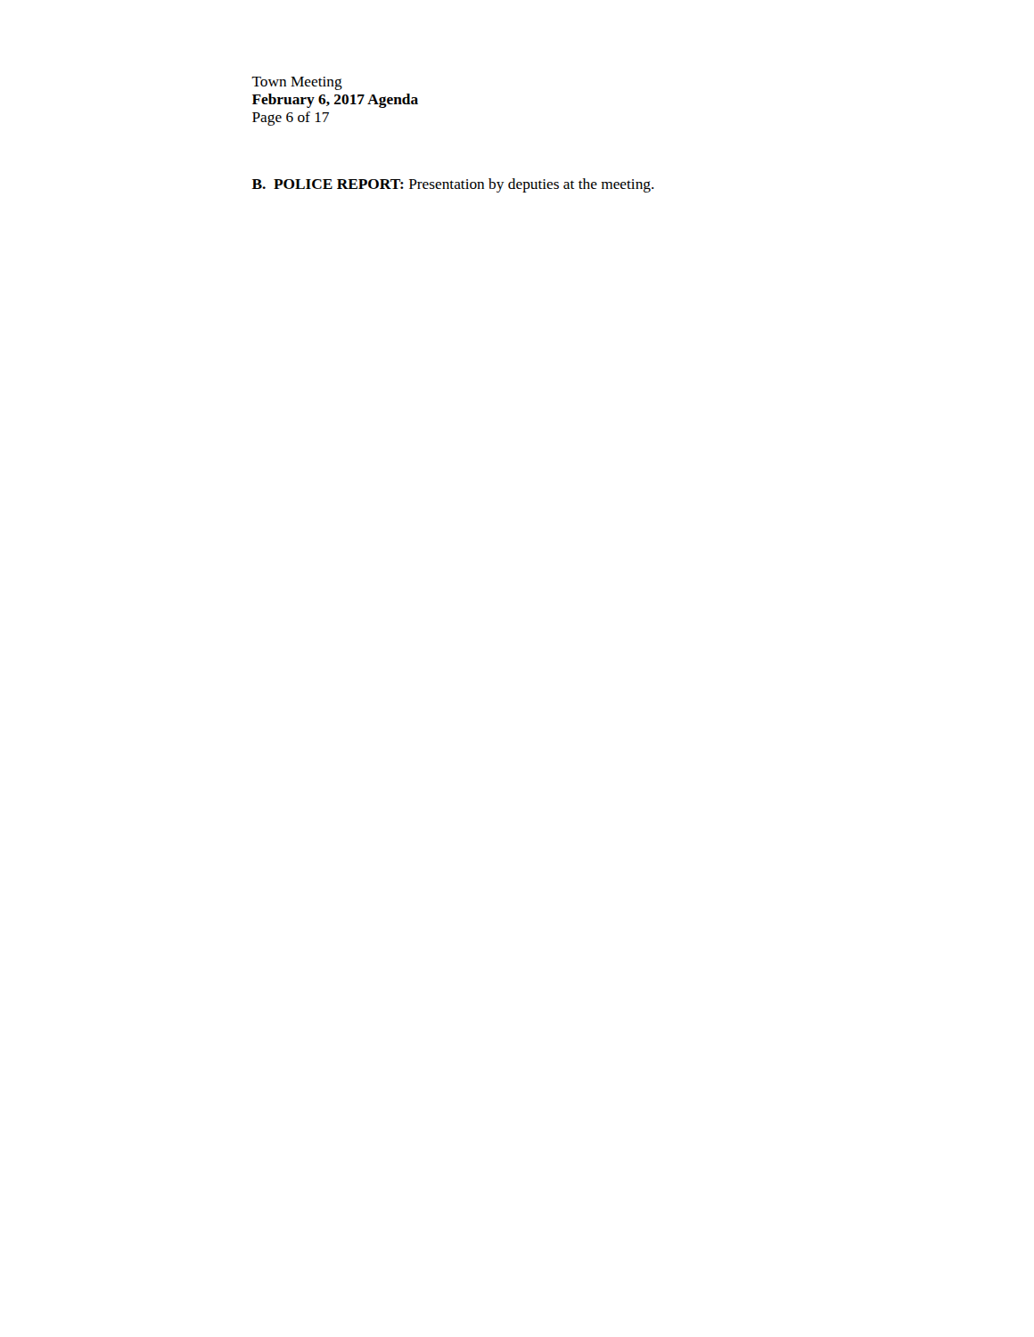Town Meeting
February 6, 2017 Agenda
Page 6 of 17
B. POLICE REPORT: Presentation by deputies at the meeting.